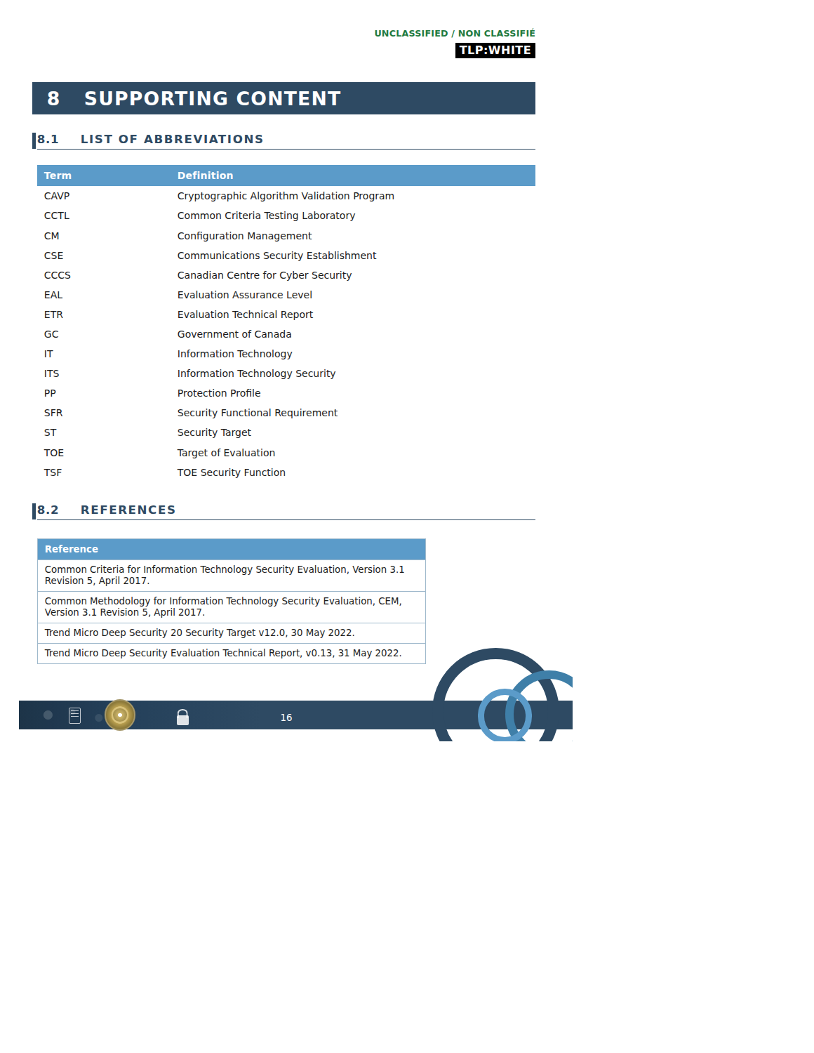UNCLASSIFIED / NON CLASSIFIÉ
TLP:WHITE
8
SUPPORTING CONTENT
8.1
LIST OF ABBREVIATIONS
| Term | Definition |
| --- | --- |
| CAVP | Cryptographic Algorithm Validation Program |
| CCTL | Common Criteria Testing Laboratory |
| CM | Configuration Management |
| CSE | Communications Security Establishment |
| CCCS | Canadian Centre for Cyber Security |
| EAL | Evaluation Assurance Level |
| ETR | Evaluation Technical Report |
| GC | Government of Canada |
| IT | Information Technology |
| ITS | Information Technology Security |
| PP | Protection Profile |
| SFR | Security Functional Requirement |
| ST | Security Target |
| TOE | Target of Evaluation |
| TSF | TOE Security Function |
8.2
REFERENCES
| Reference |
| --- |
| Common Criteria for Information Technology Security Evaluation, Version 3.1 Revision 5, April 2017. |
| Common Methodology for Information Technology Security Evaluation, CEM, Version 3.1 Revision 5, April 2017. |
| Trend Micro Deep Security 20 Security Target v12.0, 30 May 2022. |
| Trend Micro Deep Security Evaluation Technical Report, v0.13, 31 May 2022. |
16